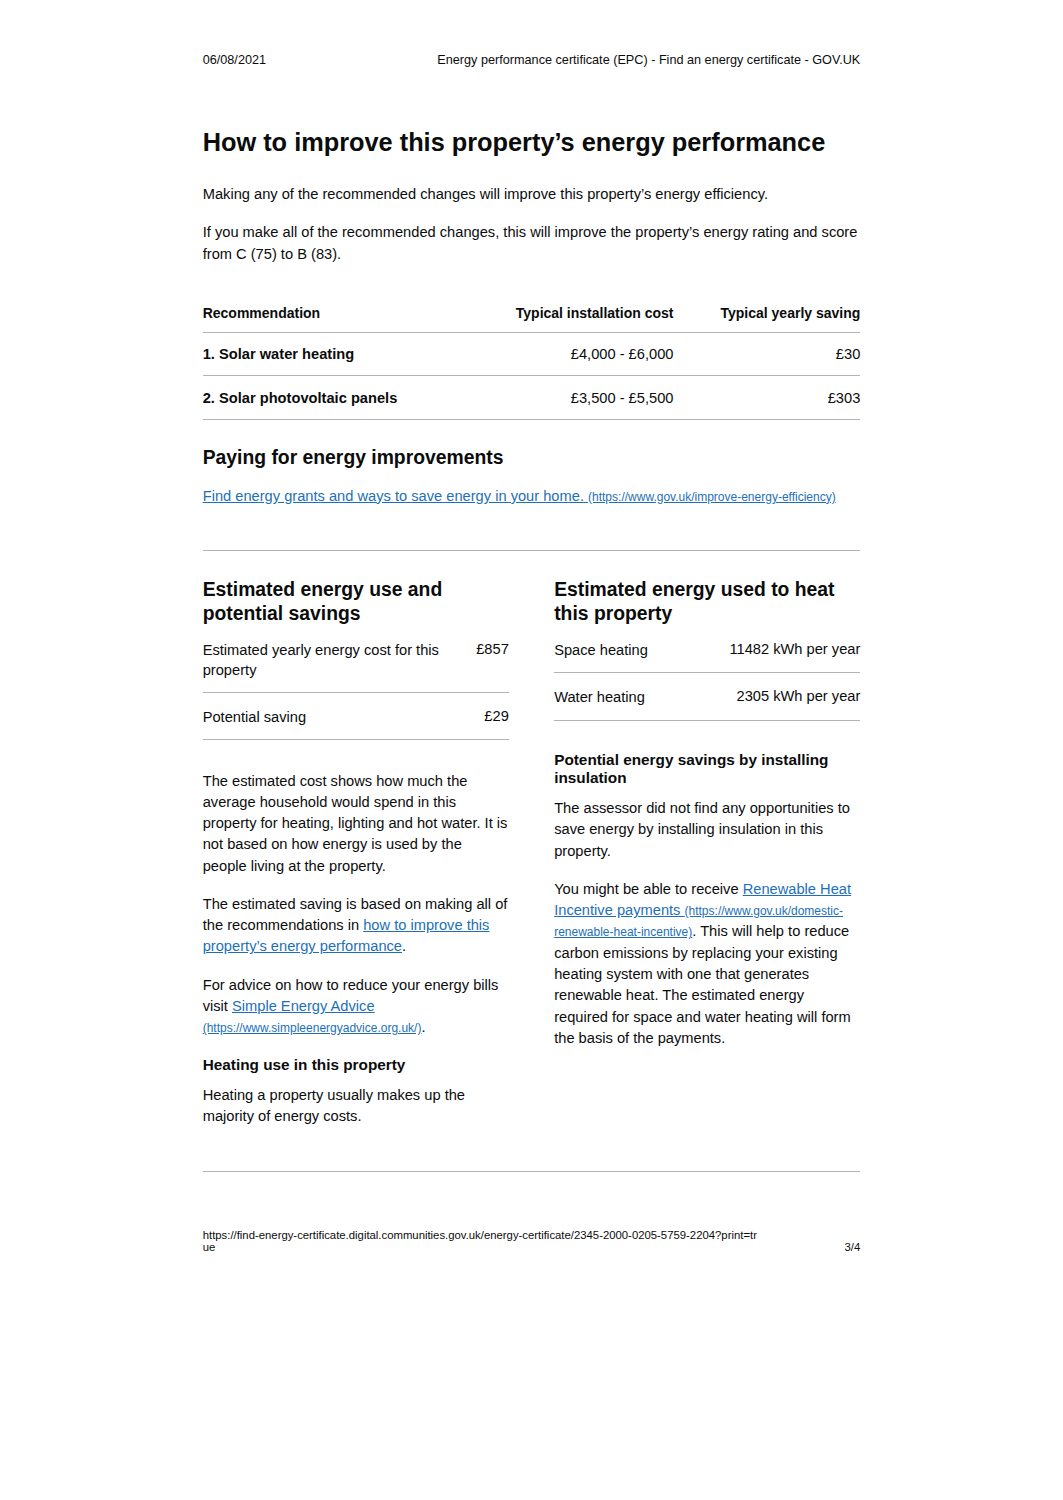06/08/2021
Energy performance certificate (EPC) - Find an energy certificate - GOV.UK
How to improve this property’s energy performance
Making any of the recommended changes will improve this property’s energy efficiency.
If you make all of the recommended changes, this will improve the property’s energy rating and score from C (75) to B (83).
| Recommendation | Typical installation cost | Typical yearly saving |
| --- | --- | --- |
| 1. Solar water heating | £4,000 - £6,000 | £30 |
| 2. Solar photovoltaic panels | £3,500 - £5,500 | £303 |
Paying for energy improvements
Find energy grants and ways to save energy in your home. (https://www.gov.uk/improve-energy-efficiency)
Estimated energy use and potential savings
Estimated yearly energy cost for this property
£857
Potential saving
£29
The estimated cost shows how much the average household would spend in this property for heating, lighting and hot water. It is not based on how energy is used by the people living at the property.
The estimated saving is based on making all of the recommendations in how to improve this property’s energy performance.
For advice on how to reduce your energy bills visit Simple Energy Advice (https://www.simpleenergyadvice.org.uk/).
Heating use in this property
Heating a property usually makes up the majority of energy costs.
Estimated energy used to heat this property
Space heating
11482 kWh per year
Water heating
2305 kWh per year
Potential energy savings by installing insulation
The assessor did not find any opportunities to save energy by installing insulation in this property.
You might be able to receive Renewable Heat Incentive payments (https://www.gov.uk/domestic-renewable-heat-incentive). This will help to reduce carbon emissions by replacing your existing heating system with one that generates renewable heat. The estimated energy required for space and water heating will form the basis of the payments.
https://find-energy-certificate.digital.communities.gov.uk/energy-certificate/2345-2000-0205-5759-2204?print=true
3/4